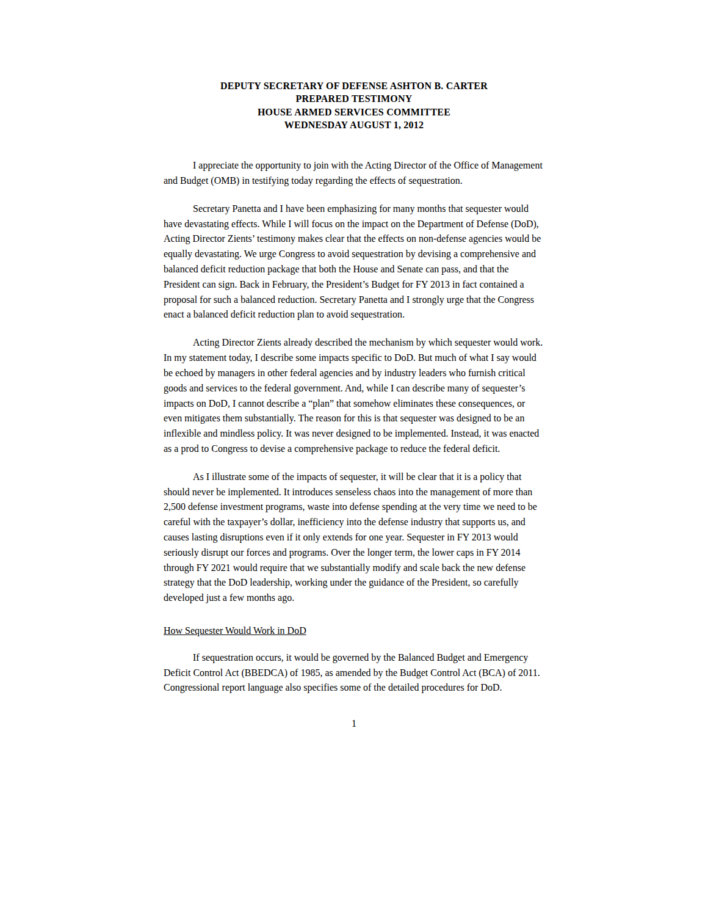Deputy Secretary of Defense Ashton B. Carter Prepared Testimony House Armed Services Committee Wednesday August 1, 2012
I appreciate the opportunity to join with the Acting Director of the Office of Management and Budget (OMB) in testifying today regarding the effects of sequestration.
Secretary Panetta and I have been emphasizing for many months that sequester would have devastating effects. While I will focus on the impact on the Department of Defense (DoD), Acting Director Zients’ testimony makes clear that the effects on non-defense agencies would be equally devastating. We urge Congress to avoid sequestration by devising a comprehensive and balanced deficit reduction package that both the House and Senate can pass, and that the President can sign. Back in February, the President’s Budget for FY 2013 in fact contained a proposal for such a balanced reduction. Secretary Panetta and I strongly urge that the Congress enact a balanced deficit reduction plan to avoid sequestration.
Acting Director Zients already described the mechanism by which sequester would work. In my statement today, I describe some impacts specific to DoD. But much of what I say would be echoed by managers in other federal agencies and by industry leaders who furnish critical goods and services to the federal government. And, while I can describe many of sequester’s impacts on DoD, I cannot describe a “plan” that somehow eliminates these consequences, or even mitigates them substantially. The reason for this is that sequester was designed to be an inflexible and mindless policy. It was never designed to be implemented. Instead, it was enacted as a prod to Congress to devise a comprehensive package to reduce the federal deficit.
As I illustrate some of the impacts of sequester, it will be clear that it is a policy that should never be implemented. It introduces senseless chaos into the management of more than 2,500 defense investment programs, waste into defense spending at the very time we need to be careful with the taxpayer’s dollar, inefficiency into the defense industry that supports us, and causes lasting disruptions even if it only extends for one year. Sequester in FY 2013 would seriously disrupt our forces and programs. Over the longer term, the lower caps in FY 2014 through FY 2021 would require that we substantially modify and scale back the new defense strategy that the DoD leadership, working under the guidance of the President, so carefully developed just a few months ago.
How Sequester Would Work in DoD
If sequestration occurs, it would be governed by the Balanced Budget and Emergency Deficit Control Act (BBEDCA) of 1985, as amended by the Budget Control Act (BCA) of 2011. Congressional report language also specifies some of the detailed procedures for DoD.
1